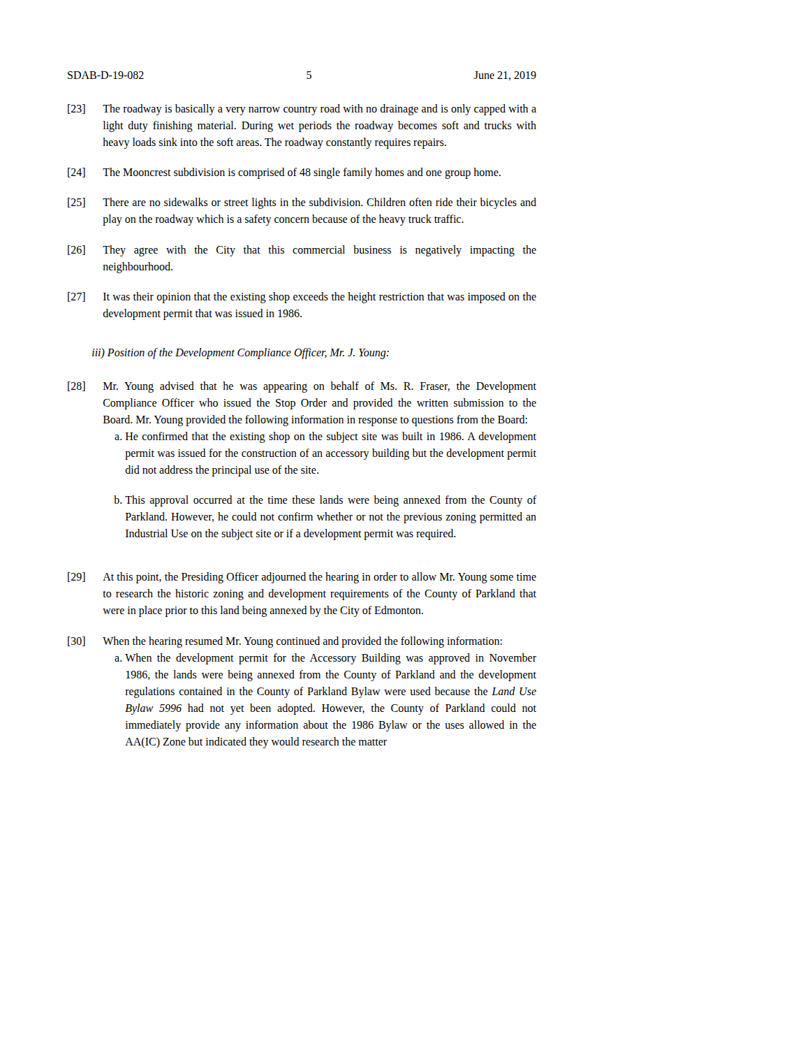SDAB-D-19-082 5 June 21, 2019
[23]
The roadway is basically a very narrow country road with no drainage and is only capped with a light duty finishing material. During wet periods the roadway becomes soft and trucks with heavy loads sink into the soft areas. The roadway constantly requires repairs.
[24]
The Mooncrest subdivision is comprised of 48 single family homes and one group home.
[25]
There are no sidewalks or street lights in the subdivision. Children often ride their bicycles and play on the roadway which is a safety concern because of the heavy truck traffic.
[26]
They agree with the City that this commercial business is negatively impacting the neighbourhood.
[27]
It was their opinion that the existing shop exceeds the height restriction that was imposed on the development permit that was issued in 1986.
iii) Position of the Development Compliance Officer, Mr. J. Young:
[28]
Mr. Young advised that he was appearing on behalf of Ms. R. Fraser, the Development Compliance Officer who issued the Stop Order and provided the written submission to the Board. Mr. Young provided the following information in response to questions from the Board:
He confirmed that the existing shop on the subject site was built in 1986. A development permit was issued for the construction of an accessory building but the development permit did not address the principal use of the site.
This approval occurred at the time these lands were being annexed from the County of Parkland. However, he could not confirm whether or not the previous zoning permitted an Industrial Use on the subject site or if a development permit was required.
[29]
At this point, the Presiding Officer adjourned the hearing in order to allow Mr. Young some time to research the historic zoning and development requirements of the County of Parkland that were in place prior to this land being annexed by the City of Edmonton.
[30]
When the hearing resumed Mr. Young continued and provided the following information:
When the development permit for the Accessory Building was approved in November 1986, the lands were being annexed from the County of Parkland and the development regulations contained in the County of Parkland Bylaw were used because the Land Use Bylaw 5996 had not yet been adopted. However, the County of Parkland could not immediately provide any information about the 1986 Bylaw or the uses allowed in the AA(IC) Zone but indicated they would research the matter